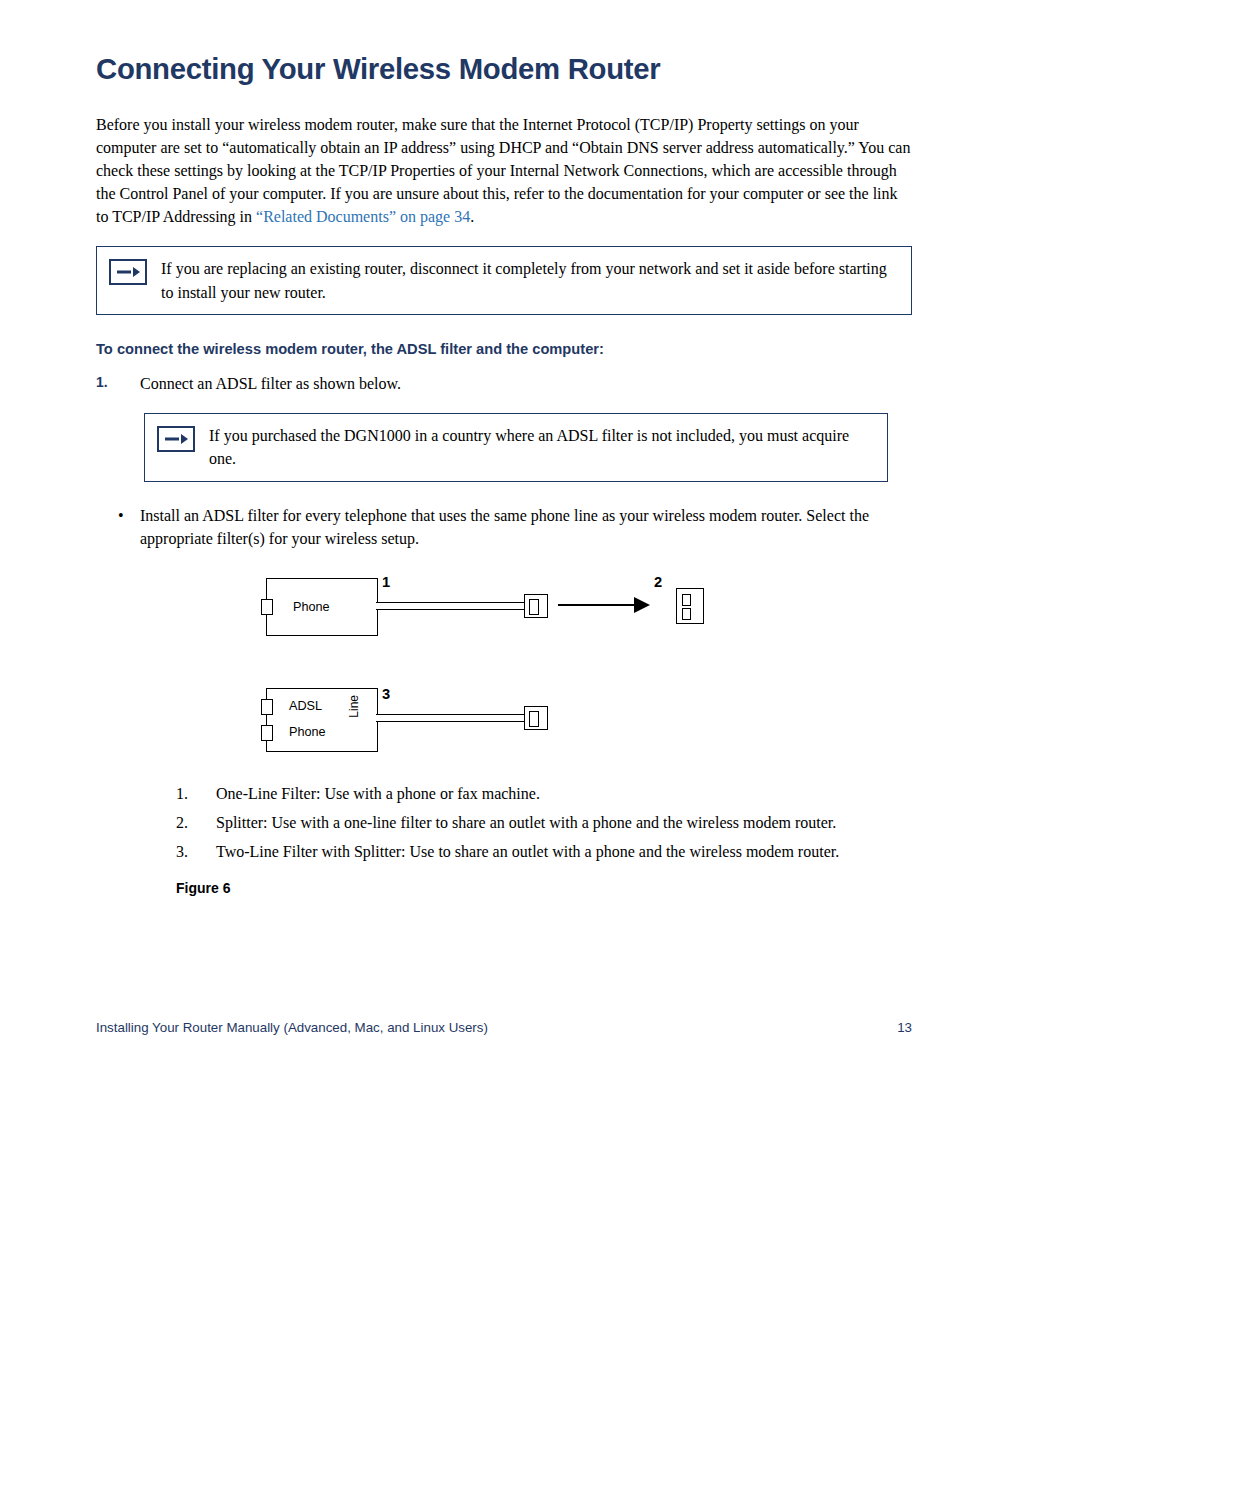Connecting Your Wireless Modem Router
Before you install your wireless modem router, make sure that the Internet Protocol (TCP/IP) Property settings on your computer are set to “automatically obtain an IP address” using DHCP and “Obtain DNS server address automatically.” You can check these settings by looking at the TCP/IP Properties of your Internal Network Connections, which are accessible through the Control Panel of your computer. If you are unsure about this, refer to the documentation for your computer or see the link to TCP/IP Addressing in “Related Documents” on page 34.
If you are replacing an existing router, disconnect it completely from your network and set it aside before starting to install your new router.
To connect the wireless modem router, the ADSL filter and the computer:
Connect an ADSL filter as shown below.
If you purchased the DGN1000 in a country where an ADSL filter is not included, you must acquire one.
Install an ADSL filter for every telephone that uses the same phone line as your wireless modem router. Select the appropriate filter(s) for your wireless setup.
1
2
3
Phone
ADSL
Phone
Line
One-Line Filter: Use with a phone or fax machine.
Splitter: Use with a one-line filter to share an outlet with a phone and the wireless modem router.
Two-Line Filter with Splitter: Use to share an outlet with a phone and the wireless modem router.
Figure 6
Installing Your Router Manually (Advanced, Mac, and Linux Users)
13